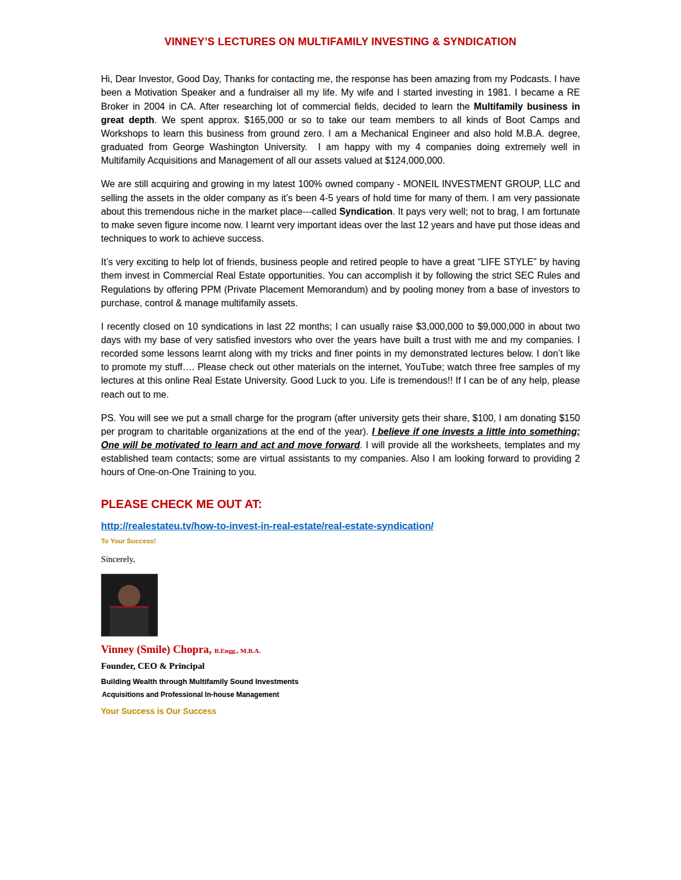Vinney’s Lectures on Multifamily Investing & Syndication
Hi, Dear Investor, Good Day, Thanks for contacting me, the response has been amazing from my Podcasts. I have been a Motivation Speaker and a fundraiser all my life. My wife and I started investing in 1981. I became a RE Broker in 2004 in CA. After researching lot of commercial fields, decided to learn the Multifamily business in great depth. We spent approx. $165,000 or so to take our team members to all kinds of Boot Camps and Workshops to learn this business from ground zero. I am a Mechanical Engineer and also hold M.B.A. degree, graduated from George Washington University. I am happy with my 4 companies doing extremely well in Multifamily Acquisitions and Management of all our assets valued at $124,000,000.
We are still acquiring and growing in my latest 100% owned company - MONEIL INVESTMENT GROUP, LLC and selling the assets in the older company as it’s been 4-5 years of hold time for many of them. I am very passionate about this tremendous niche in the market place---called Syndication. It pays very well; not to brag, I am fortunate to make seven figure income now. I learnt very important ideas over the last 12 years and have put those ideas and techniques to work to achieve success.
It’s very exciting to help lot of friends, business people and retired people to have a great “LIFE STYLE” by having them invest in Commercial Real Estate opportunities. You can accomplish it by following the strict SEC Rules and Regulations by offering PPM (Private Placement Memorandum) and by pooling money from a base of investors to purchase, control & manage multifamily assets.
I recently closed on 10 syndications in last 22 months; I can usually raise $3,000,000 to $9,000,000 in about two days with my base of very satisfied investors who over the years have built a trust with me and my companies. I recorded some lessons learnt along with my tricks and finer points in my demonstrated lectures below. I don’t like to promote my stuff…. Please check out other materials on the internet, YouTube; watch three free samples of my lectures at this online Real Estate University. Good Luck to you. Life is tremendous!! If I can be of any help, please reach out to me.
PS. You will see we put a small charge for the program (after university gets their share, $100, I am donating $150 per program to charitable organizations at the end of the year). I believe if one invests a little into something; One will be motivated to learn and act and move forward. I will provide all the worksheets, templates and my established team contacts; some are virtual assistants to my companies. Also I am looking forward to providing 2 hours of One-on-One Training to you.
PLEASE CHECK ME OUT AT:
http://realestateu.tv/how-to-invest-in-real-estate/real-estate-syndication/
To Your Success!
Sincerely,
Vinney (Smile) Chopra, B.Engg., M.B.A.
Founder, CEO & Principal
Building Wealth through Multifamily Sound Investments
Acquisitions and Professional In-house Management
Your Success is Our Success